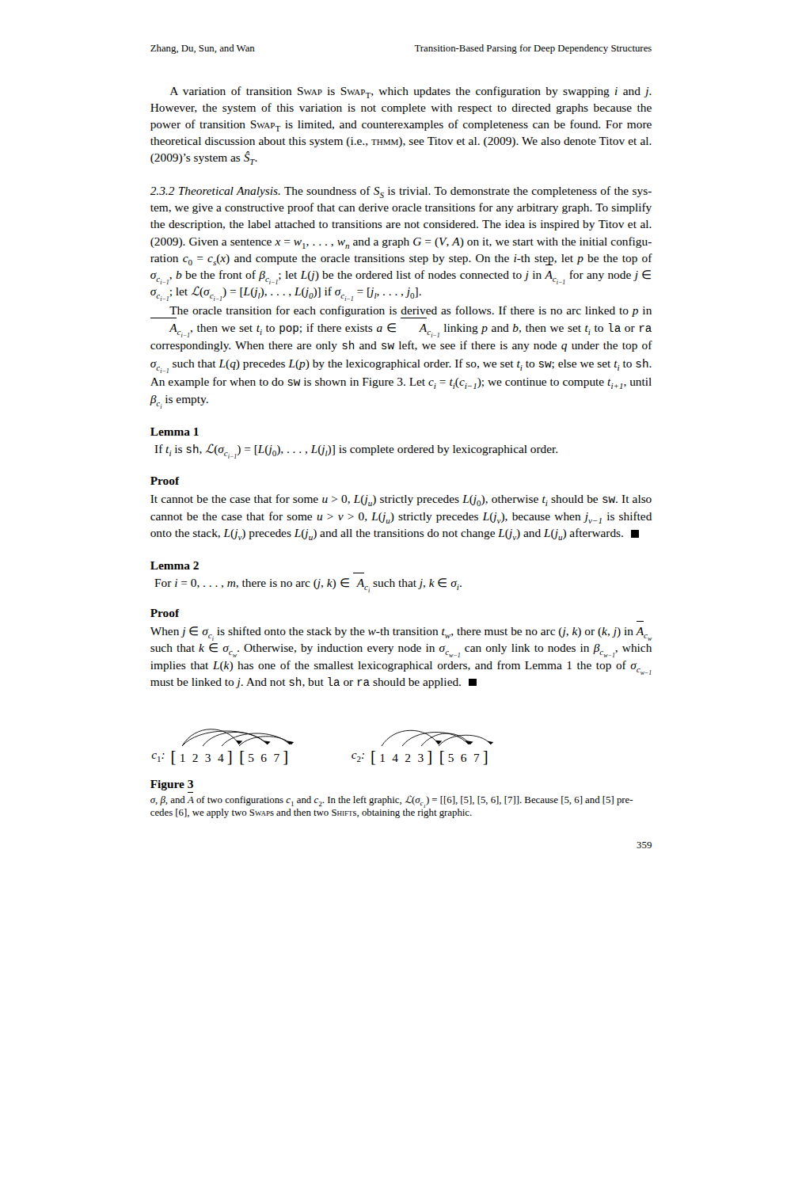Zhang, Du, Sun, and Wan
Transition-Based Parsing for Deep Dependency Structures
A variation of transition Swap is SwapT, which updates the configuration by swapping i and j. However, the system of this variation is not complete with respect to directed graphs because the power of transition SwapT is limited, and counterexamples of completeness can be found. For more theoretical discussion about this system (i.e., thmm), see Titov et al. (2009). We also denote Titov et al. (2009)’s system as ŜT.
2.3.2 Theoretical Analysis. The soundness of SS is trivial. To demonstrate the completeness of the system, we give a constructive proof that can derive oracle transitions for any arbitrary graph. To simplify the description, the label attached to transitions are not considered. The idea is inspired by Titov et al. (2009). Given a sentence x = w1, . . . , wn and a graph G = (V, A) on it, we start with the initial configuration c0 = cs(x) and compute the oracle transitions step by step. On the i-th step, let p be the top of σci−1, b be the front of βci−1; let L(j) be the ordered list of nodes connected to j in Aci−1 for any node j ∈ σci−1; let ℒ(σci−1) = [L(jl), . . . , L(j0)] if σci−1 = [jl, . . . , j0].
The oracle transition for each configuration is derived as follows. If there is no arc linked to p in Aci−1, then we set ti to pop; if there exists a ∈ Aci−1 linking p and b, then we set ti to la or ra correspondingly. When there are only sh and sw left, we see if there is any node q under the top of σci−1 such that L(q) precedes L(p) by the lexicographical order. If so, we set ti to sw; else we set ti to sh. An example for when to do sw is shown in Figure 3. Let ci = ti(ci−1); we continue to compute ti+1, until βci is empty.
Lemma 1
If ti is sh, ℒ(σci−1) = [L(j0), . . . , L(jl)] is complete ordered by lexicographical order.
Proof
It cannot be the case that for some u > 0, L(ju) strictly precedes L(j0), otherwise ti should be sw. It also cannot be the case that for some u > v > 0, L(ju) strictly precedes L(jv), because when jv−1 is shifted onto the stack, L(jv) precedes L(ju) and all the transitions do not change L(jv) and L(ju) afterwards.
Lemma 2
For i = 0, . . . , m, there is no arc (j, k) ∈ Aci such that j, k ∈ σi.
Proof
When j ∈ σci is shifted onto the stack by the w-th transition tw, there must be no arc (j, k) or (k, j) in Acw such that k ∈ σcw. Otherwise, by induction every node in σcw−1 can only link to nodes in βcw−1, which implies that L(k) has one of the smallest lexicographical orders, and from Lemma 1 the top of σcw−1 must be linked to j. And not sh, but la or ra should be applied.
c1:
[1234] [567]
c2:
[1423] [567]
Figure 3
σ, β, and A of two configurations c1 and c2. In the left graphic, ℒ(σc1) = [[6], [5], [5, 6], [7]]. Because [5, 6] and [5] precedes [6], we apply two Swaps and then two Shifts, obtaining the right graphic.
359